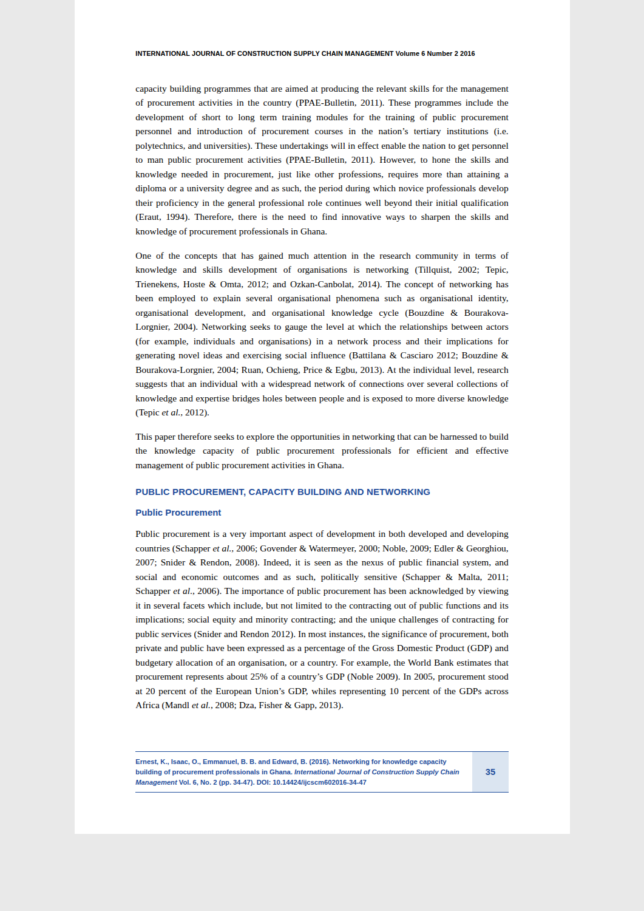INTERNATIONAL JOURNAL OF CONSTRUCTION SUPPLY CHAIN MANAGEMENT Volume 6 Number 2 2016
capacity building programmes that are aimed at producing the relevant skills for the management of procurement activities in the country (PPAE-Bulletin, 2011). These programmes include the development of short to long term training modules for the training of public procurement personnel and introduction of procurement courses in the nation’s tertiary institutions (i.e. polytechnics, and universities). These undertakings will in effect enable the nation to get personnel to man public procurement activities (PPAE-Bulletin, 2011). However, to hone the skills and knowledge needed in procurement, just like other professions, requires more than attaining a diploma or a university degree and as such, the period during which novice professionals develop their proficiency in the general professional role continues well beyond their initial qualification (Eraut, 1994). Therefore, there is the need to find innovative ways to sharpen the skills and knowledge of procurement professionals in Ghana.
One of the concepts that has gained much attention in the research community in terms of knowledge and skills development of organisations is networking (Tillquist, 2002; Tepic, Trienekens, Hoste & Omta, 2012; and Ozkan-Canbolat, 2014). The concept of networking has been employed to explain several organisational phenomena such as organisational identity, organisational development, and organisational knowledge cycle (Bouzdine & Bourakova-Lorgnier, 2004). Networking seeks to gauge the level at which the relationships between actors (for example, individuals and organisations) in a network process and their implications for generating novel ideas and exercising social influence (Battilana & Casciaro 2012; Bouzdine & Bourakova-Lorgnier, 2004; Ruan, Ochieng, Price & Egbu, 2013). At the individual level, research suggests that an individual with a widespread network of connections over several collections of knowledge and expertise bridges holes between people and is exposed to more diverse knowledge (Tepic et al., 2012).
This paper therefore seeks to explore the opportunities in networking that can be harnessed to build the knowledge capacity of public procurement professionals for efficient and effective management of public procurement activities in Ghana.
Public Procurement, Capacity Building and Networking
Public Procurement
Public procurement is a very important aspect of development in both developed and developing countries (Schapper et al., 2006; Govender & Watermeyer, 2000; Noble, 2009; Edler & Georghiou, 2007; Snider & Rendon, 2008). Indeed, it is seen as the nexus of public financial system, and social and economic outcomes and as such, politically sensitive (Schapper & Malta, 2011; Schapper et al., 2006). The importance of public procurement has been acknowledged by viewing it in several facets which include, but not limited to the contracting out of public functions and its implications; social equity and minority contracting; and the unique challenges of contracting for public services (Snider and Rendon 2012). In most instances, the significance of procurement, both private and public have been expressed as a percentage of the Gross Domestic Product (GDP) and budgetary allocation of an organisation, or a country. For example, the World Bank estimates that procurement represents about 25% of a country’s GDP (Noble 2009). In 2005, procurement stood at 20 percent of the European Union’s GDP, whiles representing 10 percent of the GDPs across Africa (Mandl et al., 2008; Dza, Fisher & Gapp, 2013).
Ernest, K., Isaac, O., Emmanuel, B. B. and Edward, B. (2016). Networking for knowledge capacity building of procurement professionals in Ghana. International Journal of Construction Supply Chain Management Vol. 6, No. 2 (pp. 34-47). DOI: 10.14424/ijcscm602016-34-47
35